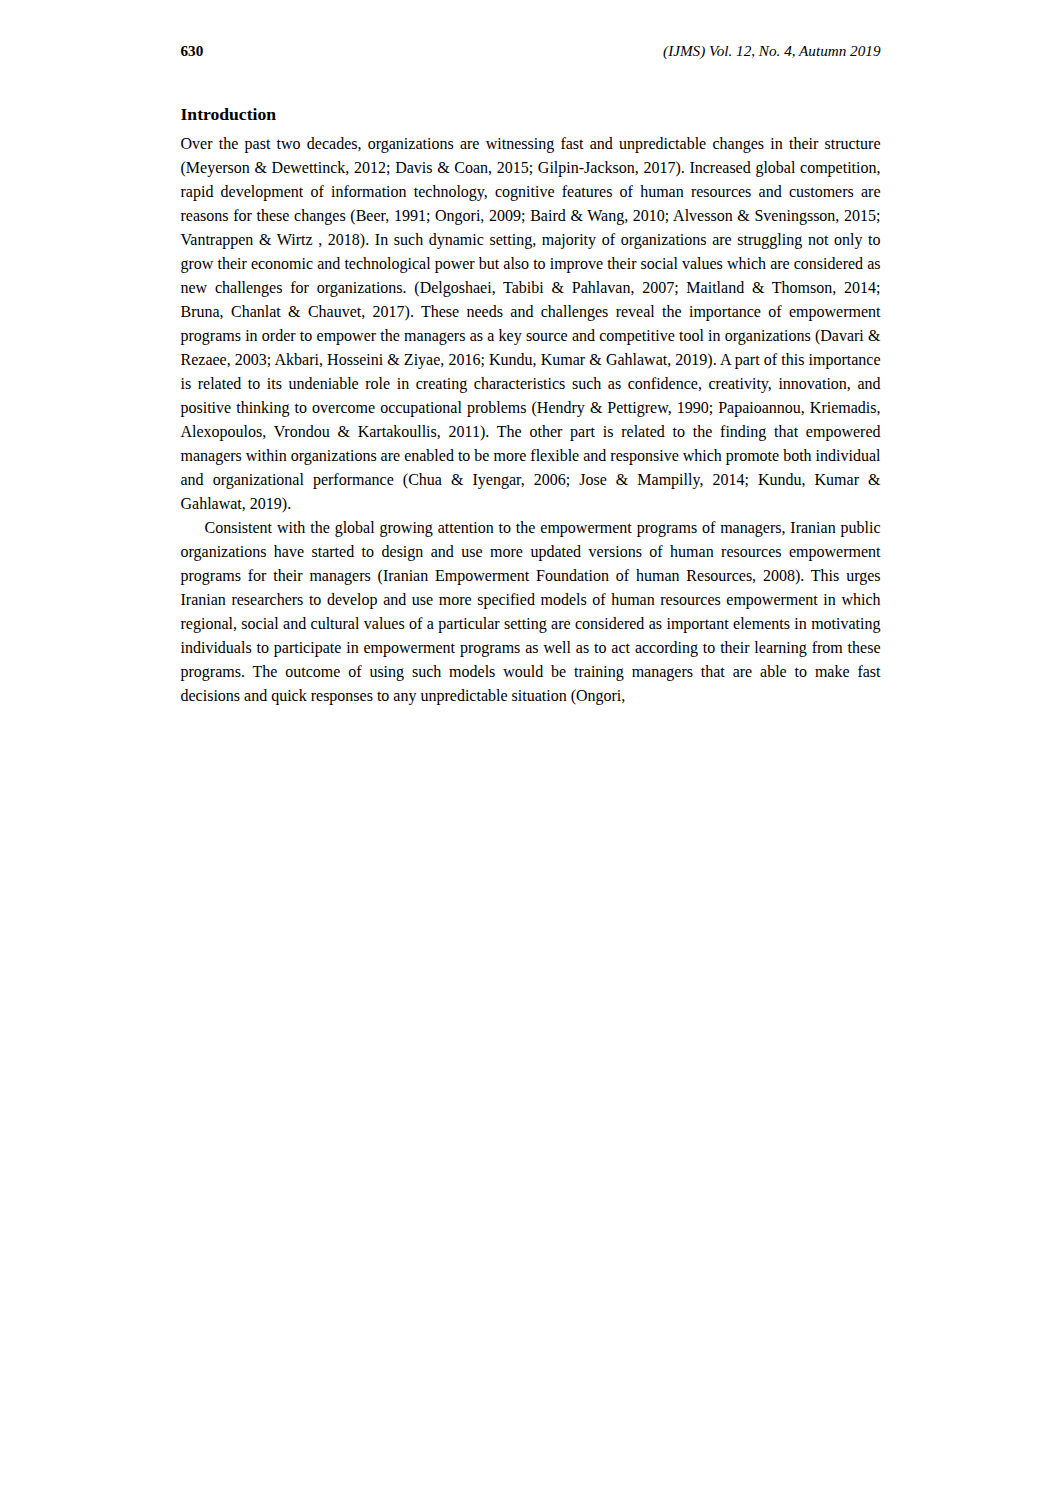630 (IJMS) Vol. 12, No. 4, Autumn 2019
Introduction
Over the past two decades, organizations are witnessing fast and unpredictable changes in their structure (Meyerson & Dewettinck, 2012; Davis & Coan, 2015; Gilpin-Jackson, 2017). Increased global competition, rapid development of information technology, cognitive features of human resources and customers are reasons for these changes (Beer, 1991; Ongori, 2009; Baird & Wang, 2010; Alvesson & Sveningsson, 2015; Vantrappen & Wirtz , 2018). In such dynamic setting, majority of organizations are struggling not only to grow their economic and technological power but also to improve their social values which are considered as new challenges for organizations. (Delgoshaei, Tabibi & Pahlavan, 2007; Maitland & Thomson, 2014; Bruna, Chanlat & Chauvet, 2017). These needs and challenges reveal the importance of empowerment programs in order to empower the managers as a key source and competitive tool in organizations (Davari & Rezaee, 2003; Akbari, Hosseini & Ziyae, 2016; Kundu, Kumar & Gahlawat, 2019). A part of this importance is related to its undeniable role in creating characteristics such as confidence, creativity, innovation, and positive thinking to overcome occupational problems (Hendry & Pettigrew, 1990; Papaioannou, Kriemadis, Alexopoulos, Vrondou & Kartakoullis, 2011). The other part is related to the finding that empowered managers within organizations are enabled to be more flexible and responsive which promote both individual and organizational performance (Chua & Iyengar, 2006; Jose & Mampilly, 2014; Kundu, Kumar & Gahlawat, 2019).
Consistent with the global growing attention to the empowerment programs of managers, Iranian public organizations have started to design and use more updated versions of human resources empowerment programs for their managers (Iranian Empowerment Foundation of human Resources, 2008). This urges Iranian researchers to develop and use more specified models of human resources empowerment in which regional, social and cultural values of a particular setting are considered as important elements in motivating individuals to participate in empowerment programs as well as to act according to their learning from these programs. The outcome of using such models would be training managers that are able to make fast decisions and quick responses to any unpredictable situation (Ongori,